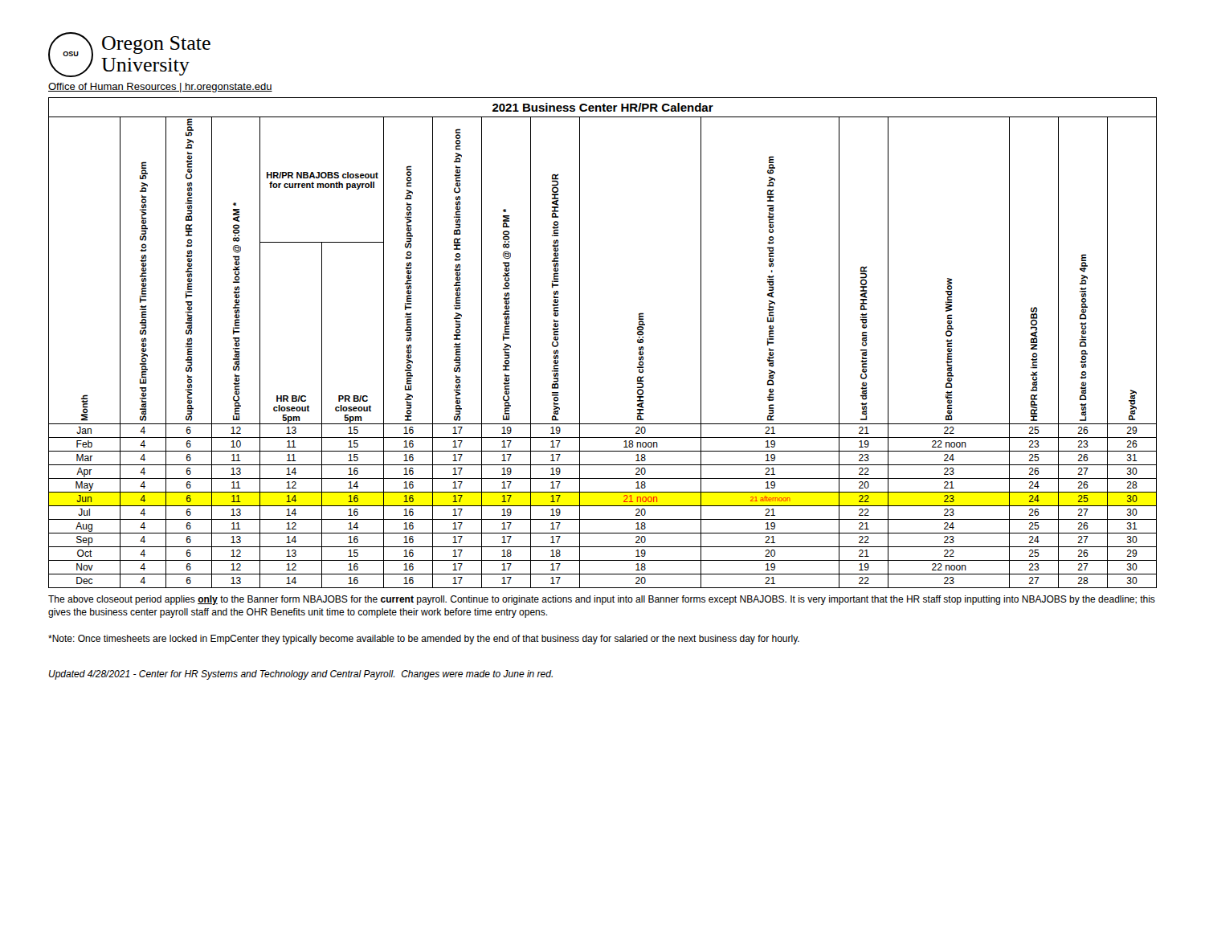OSU
Oregon State
University
Office of Human Resources | hr.oregonstate.edu
2021 Business Center HR/PR Calendar
| Month | Salaried Employees Submit Timesheets to Supervisor by 5pm | Supervisor Submits Salaried Timesheets to HR Business Center by 5pm | EmpCenter Salaried Timesheets locked @ 8:00 AM * | HR/PR NBAJOBS closeout for current month payroll | Hourly Employees submit Timesheets to Supervisor by noon | Supervisor Submit Hourly timesheets to HR Business Center by noon | EmpCenter Hourly Timesheets locked @ 8:00 PM * | Payroll Business Center enters Timesheets into PHAHOUR | PHAHOUR closes 6:00pm | Run the Day after Time Entry Audit - send to central HR by 6pm | Last date Central can edit PHAHOUR | Benefit Department Open Window | HR/PR back into NBAJOBS | Last Date to stop Direct Deposit by 4pm | Payday |
| --- | --- | --- | --- | --- | --- | --- | --- | --- | --- | --- | --- | --- | --- | --- | --- |
| HR B/C closeout 5pm | PR B/C closeout 5pm |
| Jan | 4 | 6 | 12 | 13 | 15 | 16 | 17 | 19 | 19 | 20 | 21 | 21 | 22 | 25 | 26 | 29 |
| Feb | 4 | 6 | 10 | 11 | 15 | 16 | 17 | 17 | 17 | 18 noon | 19 | 19 | 22 noon | 23 | 23 | 26 |
| Mar | 4 | 6 | 11 | 11 | 15 | 16 | 17 | 17 | 17 | 18 | 19 | 23 | 24 | 25 | 26 | 31 |
| Apr | 4 | 6 | 13 | 14 | 16 | 16 | 17 | 19 | 19 | 20 | 21 | 22 | 23 | 26 | 27 | 30 |
| May | 4 | 6 | 11 | 12 | 14 | 16 | 17 | 17 | 17 | 18 | 19 | 20 | 21 | 24 | 26 | 28 |
| Jun | 4 | 6 | 11 | 14 | 16 | 16 | 17 | 17 | 17 | 21 noon | 21 afternoon | 22 | 23 | 24 | 25 | 30 |
| Jul | 4 | 6 | 13 | 14 | 16 | 16 | 17 | 19 | 19 | 20 | 21 | 22 | 23 | 26 | 27 | 30 |
| Aug | 4 | 6 | 11 | 12 | 14 | 16 | 17 | 17 | 17 | 18 | 19 | 21 | 24 | 25 | 26 | 31 |
| Sep | 4 | 6 | 13 | 14 | 16 | 16 | 17 | 17 | 17 | 20 | 21 | 22 | 23 | 24 | 27 | 30 |
| Oct | 4 | 6 | 12 | 13 | 15 | 16 | 17 | 18 | 18 | 19 | 20 | 21 | 22 | 25 | 26 | 29 |
| Nov | 4 | 6 | 12 | 12 | 16 | 16 | 17 | 17 | 17 | 18 | 19 | 19 | 22 noon | 23 | 27 | 30 |
| Dec | 4 | 6 | 13 | 14 | 16 | 16 | 17 | 17 | 17 | 20 | 21 | 22 | 23 | 27 | 28 | 30 |
The above closeout period applies only to the Banner form NBAJOBS for the current payroll. Continue to originate actions and input into all Banner forms except NBAJOBS. It is very important that the HR staff stop inputting into NBAJOBS by the deadline; this gives the business center payroll staff and the OHR Benefits unit time to complete their work before time entry opens.
*Note: Once timesheets are locked in EmpCenter they typically become available to be amended by the end of that business day for salaried or the next business day for hourly.
Updated 4/28/2021 - Center for HR Systems and Technology and Central Payroll. Changes were made to June in red.